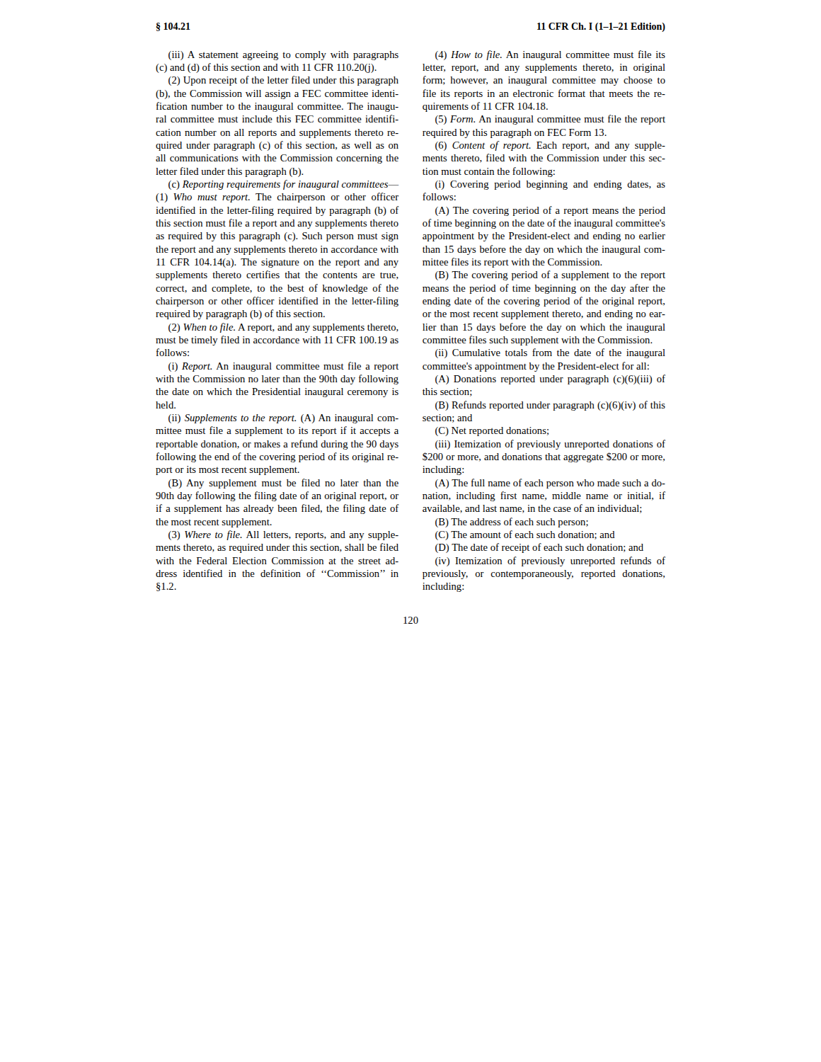§ 104.21 11 CFR Ch. I (1–1–21 Edition)
(iii) A statement agreeing to comply with paragraphs (c) and (d) of this section and with 11 CFR 110.20(j).
(2) Upon receipt of the letter filed under this paragraph (b), the Commission will assign a FEC committee identification number to the inaugural committee. The inaugural committee must include this FEC committee identification number on all reports and supplements thereto required under paragraph (c) of this section, as well as on all communications with the Commission concerning the letter filed under this paragraph (b).
(c) Reporting requirements for inaugural committees—(1) Who must report. The chairperson or other officer identified in the letter-filing required by paragraph (b) of this section must file a report and any supplements thereto as required by this paragraph (c). Such person must sign the report and any supplements thereto in accordance with 11 CFR 104.14(a). The signature on the report and any supplements thereto certifies that the contents are true, correct, and complete, to the best of knowledge of the chairperson or other officer identified in the letter-filing required by paragraph (b) of this section.
(2) When to file. A report, and any supplements thereto, must be timely filed in accordance with 11 CFR 100.19 as follows:
(i) Report. An inaugural committee must file a report with the Commission no later than the 90th day following the date on which the Presidential inaugural ceremony is held.
(ii) Supplements to the report. (A) An inaugural committee must file a supplement to its report if it accepts a reportable donation, or makes a refund during the 90 days following the end of the covering period of its original report or its most recent supplement.
(B) Any supplement must be filed no later than the 90th day following the filing date of an original report, or if a supplement has already been filed, the filing date of the most recent supplement.
(3) Where to file. All letters, reports, and any supplements thereto, as required under this section, shall be filed with the Federal Election Commission at the street address identified in the definition of ‘‘Commission’’ in §1.2.
(4) How to file. An inaugural committee must file its letter, report, and any supplements thereto, in original form; however, an inaugural committee may choose to file its reports in an electronic format that meets the requirements of 11 CFR 104.18.
(5) Form. An inaugural committee must file the report required by this paragraph on FEC Form 13.
(6) Content of report. Each report, and any supplements thereto, filed with the Commission under this section must contain the following:
(i) Covering period beginning and ending dates, as follows:
(A) The covering period of a report means the period of time beginning on the date of the inaugural committee's appointment by the President-elect and ending no earlier than 15 days before the day on which the inaugural committee files its report with the Commission.
(B) The covering period of a supplement to the report means the period of time beginning on the day after the ending date of the covering period of the original report, or the most recent supplement thereto, and ending no earlier than 15 days before the day on which the inaugural committee files such supplement with the Commission.
(ii) Cumulative totals from the date of the inaugural committee's appointment by the President-elect for all:
(A) Donations reported under paragraph (c)(6)(iii) of this section;
(B) Refunds reported under paragraph (c)(6)(iv) of this section; and
(C) Net reported donations;
(iii) Itemization of previously unreported donations of $200 or more, and donations that aggregate $200 or more, including:
(A) The full name of each person who made such a donation, including first name, middle name or initial, if available, and last name, in the case of an individual;
(B) The address of each such person;
(C) The amount of each such donation; and
(D) The date of receipt of each such donation; and
(iv) Itemization of previously unreported refunds of previously, or contemporaneously, reported donations, including:
120